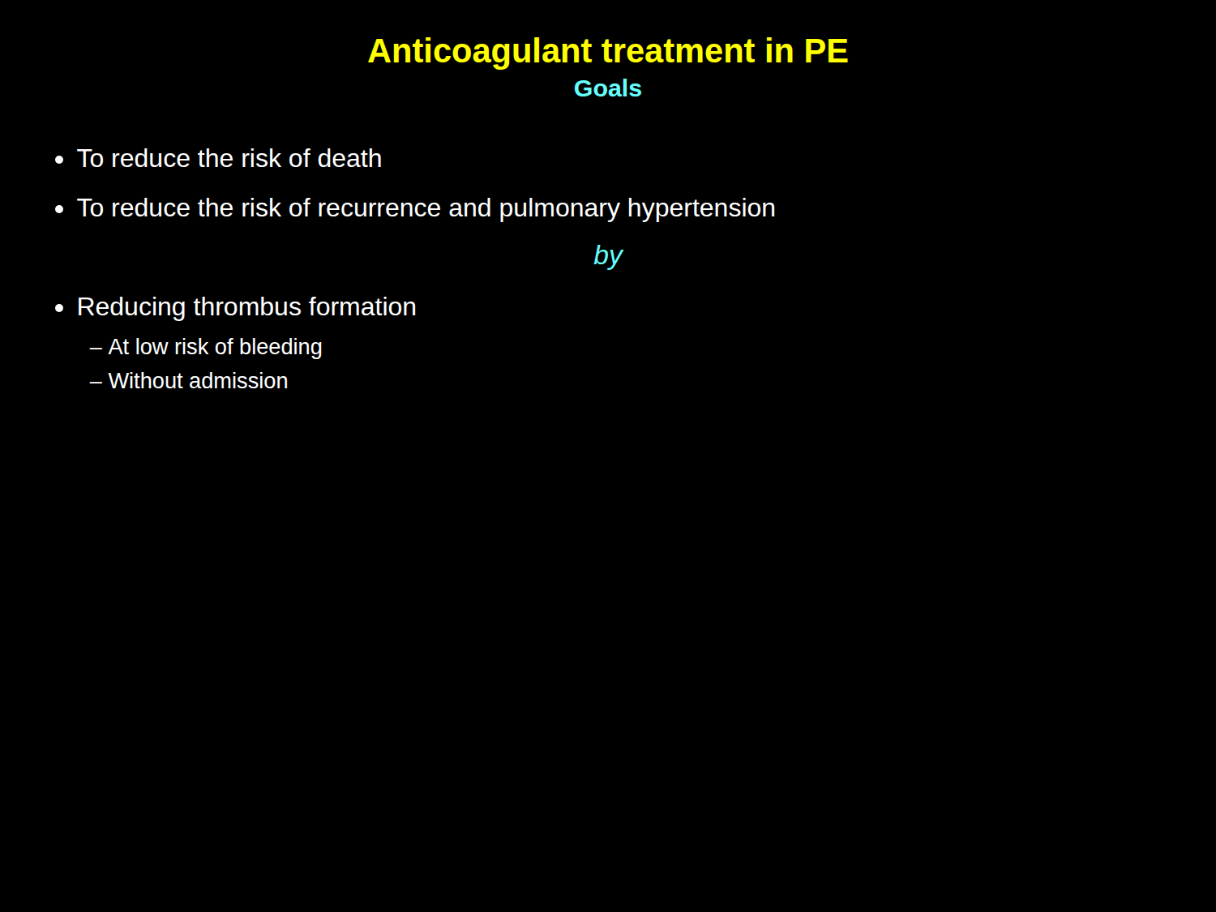Anticoagulant treatment in PE
Goals
To reduce the risk of death
To reduce the risk of recurrence and pulmonary hypertension
by
Reducing thrombus formation
At low risk of bleeding
Without admission